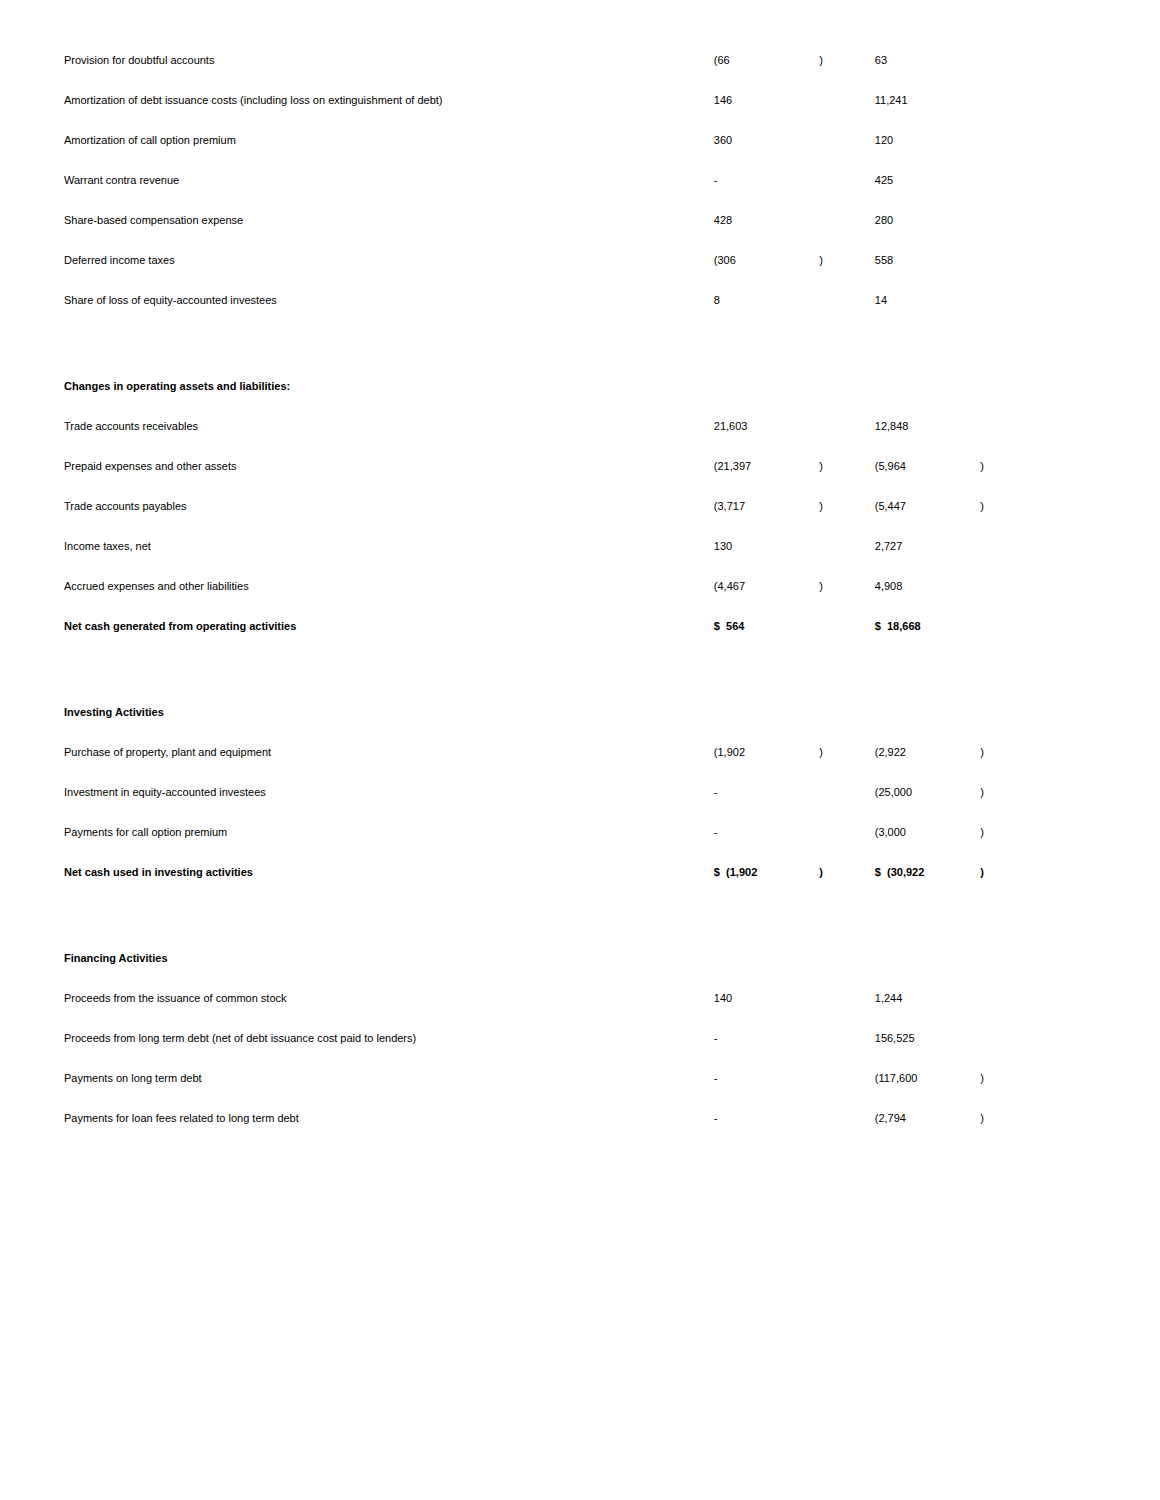| Provision for doubtful accounts | (66 | ) | 63 | | |
| Amortization of debt issuance costs (including loss on extinguishment of debt) | 146 | | 11,241 | | |
| Amortization of call option premium | 360 | | 120 | | |
| Warrant contra revenue | - | | 425 | | |
| Share-based compensation expense | 428 | | 280 | | |
| Deferred income taxes | (306 | ) | 558 | | |
| Share of loss of equity-accounted investees | 8 | | 14 | | |
| Changes in operating assets and liabilities: | | | | | |
| Trade accounts receivables | 21,603 | | 12,848 | | |
| Prepaid expenses and other assets | (21,397 | ) | (5,964 | ) | |
| Trade accounts payables | (3,717 | ) | (5,447 | ) | |
| Income taxes, net | 130 | | 2,727 | | |
| Accrued expenses and other liabilities | (4,467 | ) | 4,908 | | |
| Net cash generated from operating activities | $ 564 | | $ 18,668 | | |
| Investing Activities | | | | | |
| Purchase of property, plant and equipment | (1,902 | ) | (2,922 | ) | |
| Investment in equity-accounted investees | - | | (25,000 | ) | |
| Payments for call option premium | - | | (3,000 | ) | |
| Net cash used in investing activities | $ (1,902 | ) | $ (30,922 | ) | |
| Financing Activities | | | | | |
| Proceeds from the issuance of common stock | 140 | | 1,244 | | |
| Proceeds from long term debt (net of debt issuance cost paid to lenders) | - | | 156,525 | | |
| Payments on long term debt | - | | (117,600 | ) | |
| Payments for loan fees related to long term debt | - | | (2,794 | ) | |